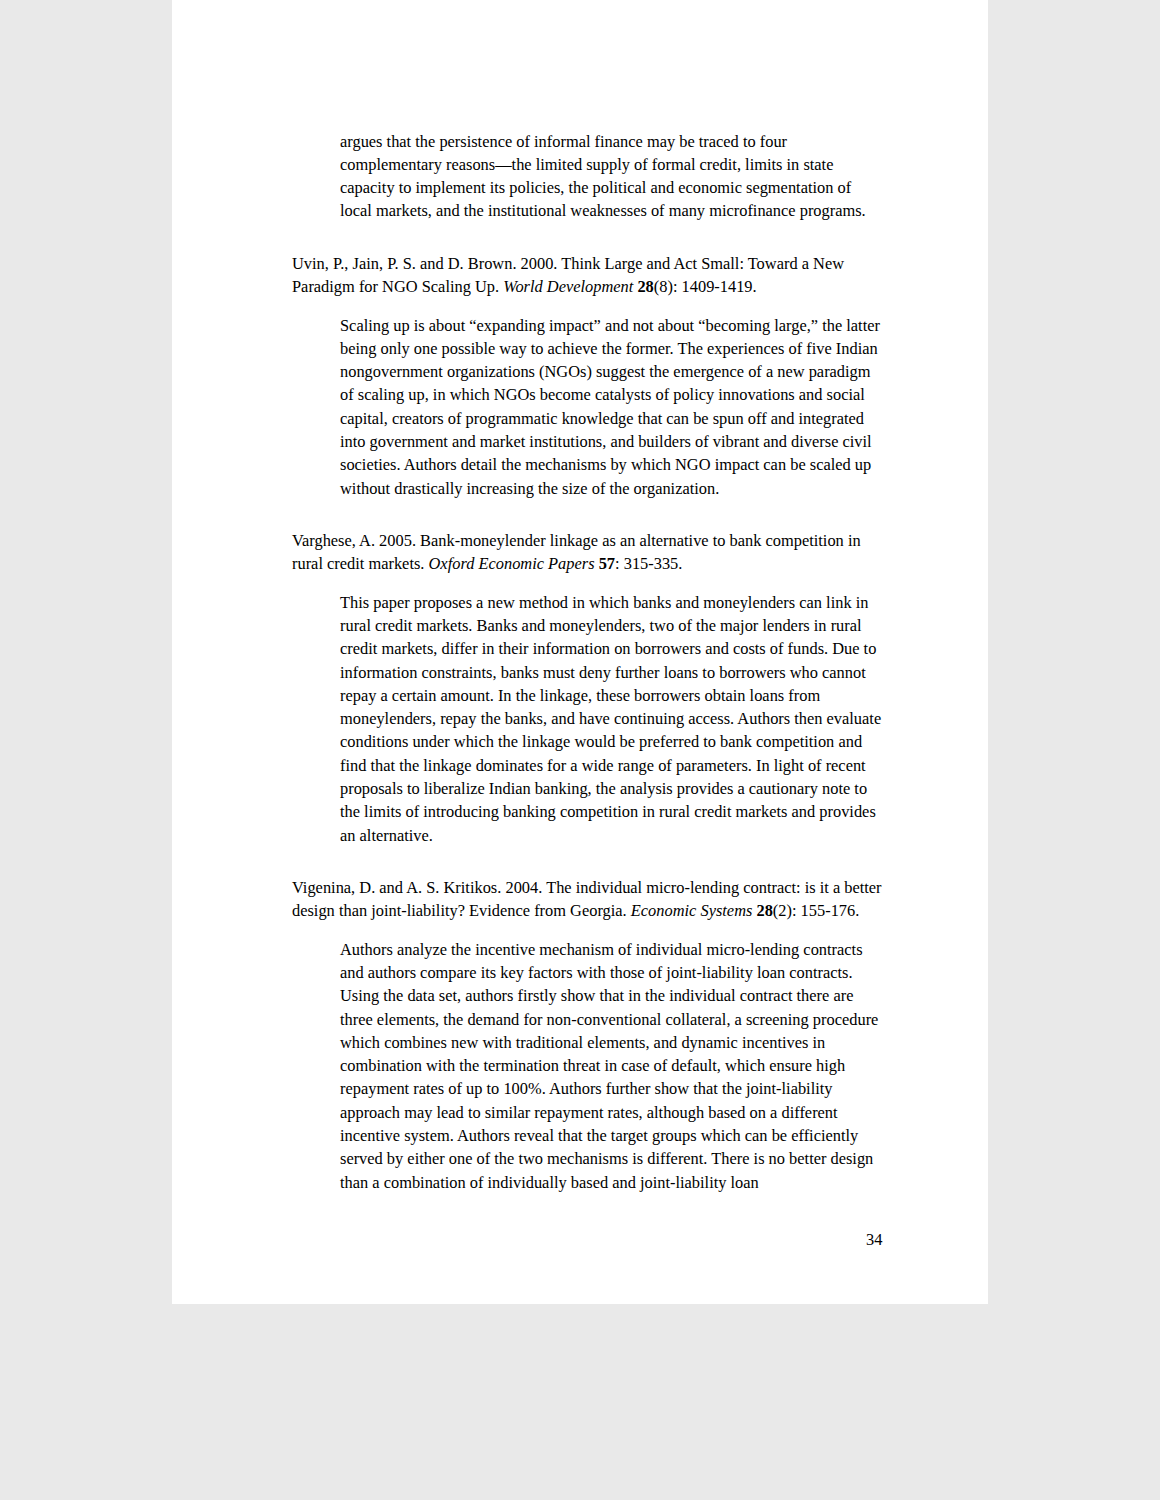argues that the persistence of informal finance may be traced to four complementary reasons—the limited supply of formal credit, limits in state capacity to implement its policies, the political and economic segmentation of local markets, and the institutional weaknesses of many microfinance programs.
Uvin, P., Jain, P. S. and D. Brown. 2000. Think Large and Act Small: Toward a New Paradigm for NGO Scaling Up. World Development 28(8): 1409-1419.
Scaling up is about “expanding impact” and not about “becoming large,” the latter being only one possible way to achieve the former. The experiences of five Indian nongovernment organizations (NGOs) suggest the emergence of a new paradigm of scaling up, in which NGOs become catalysts of policy innovations and social capital, creators of programmatic knowledge that can be spun off and integrated into government and market institutions, and builders of vibrant and diverse civil societies. Authors detail the mechanisms by which NGO impact can be scaled up without drastically increasing the size of the organization.
Varghese, A. 2005. Bank-moneylender linkage as an alternative to bank competition in rural credit markets. Oxford Economic Papers 57: 315-335.
This paper proposes a new method in which banks and moneylenders can link in rural credit markets. Banks and moneylenders, two of the major lenders in rural credit markets, differ in their information on borrowers and costs of funds. Due to information constraints, banks must deny further loans to borrowers who cannot repay a certain amount. In the linkage, these borrowers obtain loans from moneylenders, repay the banks, and have continuing access. Authors then evaluate conditions under which the linkage would be preferred to bank competition and find that the linkage dominates for a wide range of parameters. In light of recent proposals to liberalize Indian banking, the analysis provides a cautionary note to the limits of introducing banking competition in rural credit markets and provides an alternative.
Vigenina, D. and A. S. Kritikos. 2004. The individual micro-lending contract: is it a better design than joint-liability? Evidence from Georgia. Economic Systems 28(2): 155-176.
Authors analyze the incentive mechanism of individual micro-lending contracts and authors compare its key factors with those of joint-liability loan contracts. Using the data set, authors firstly show that in the individual contract there are three elements, the demand for non-conventional collateral, a screening procedure which combines new with traditional elements, and dynamic incentives in combination with the termination threat in case of default, which ensure high repayment rates of up to 100%. Authors further show that the joint-liability approach may lead to similar repayment rates, although based on a different incentive system. Authors reveal that the target groups which can be efficiently served by either one of the two mechanisms is different. There is no better design than a combination of individually based and joint-liability loan
34